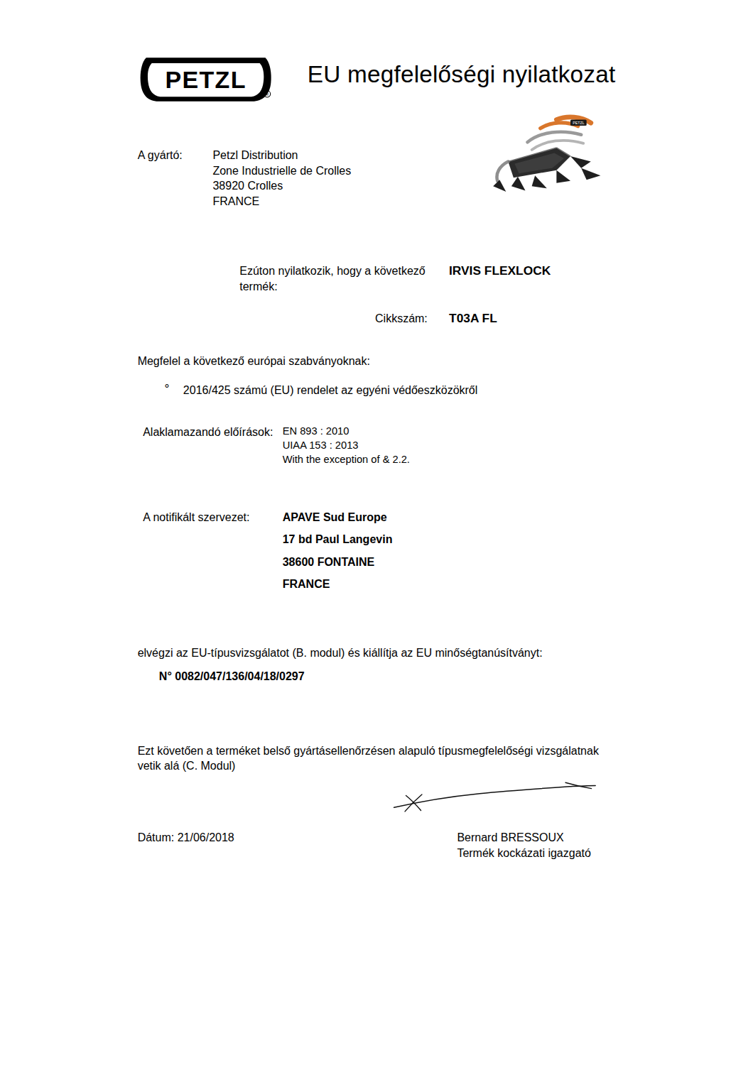PETZL R
EU megfelelőségi nyilatkozat
A gyártó:
Petzl Distribution
Zone Industrielle de Crolles
38920 Crolles
FRANCE
PETZL
Ezúton nyilatkozik, hogy a következő termék:
IRVIS FLEXLOCK
Cikkszám:
T03A FL
Megfelel a következő európai szabványoknak:
2016/425 számú (EU) rendelet az egyéni védőeszközökről
Alaklamazandó előírások:
EN 893 : 2010
UIAA 153 : 2013
With the exception of & 2.2.
A notifikált szervezet:
APAVE Sud Europe
17 bd Paul Langevin
38600 FONTAINE
FRANCE
elvégzi az EU-típusvizsgálatot (B. modul) és kiállítja az EU minőségtanúsítványt:
N° 0082/047/136/04/18/0297
Ezt követően a terméket belső gyártásellenőrzésen alapuló típusmegfelelőségi vizsgálatnak vetik alá (C. Modul)
Dátum: 21/06/2018
Bernard BRESSOUX
Termék kockázati igazgató